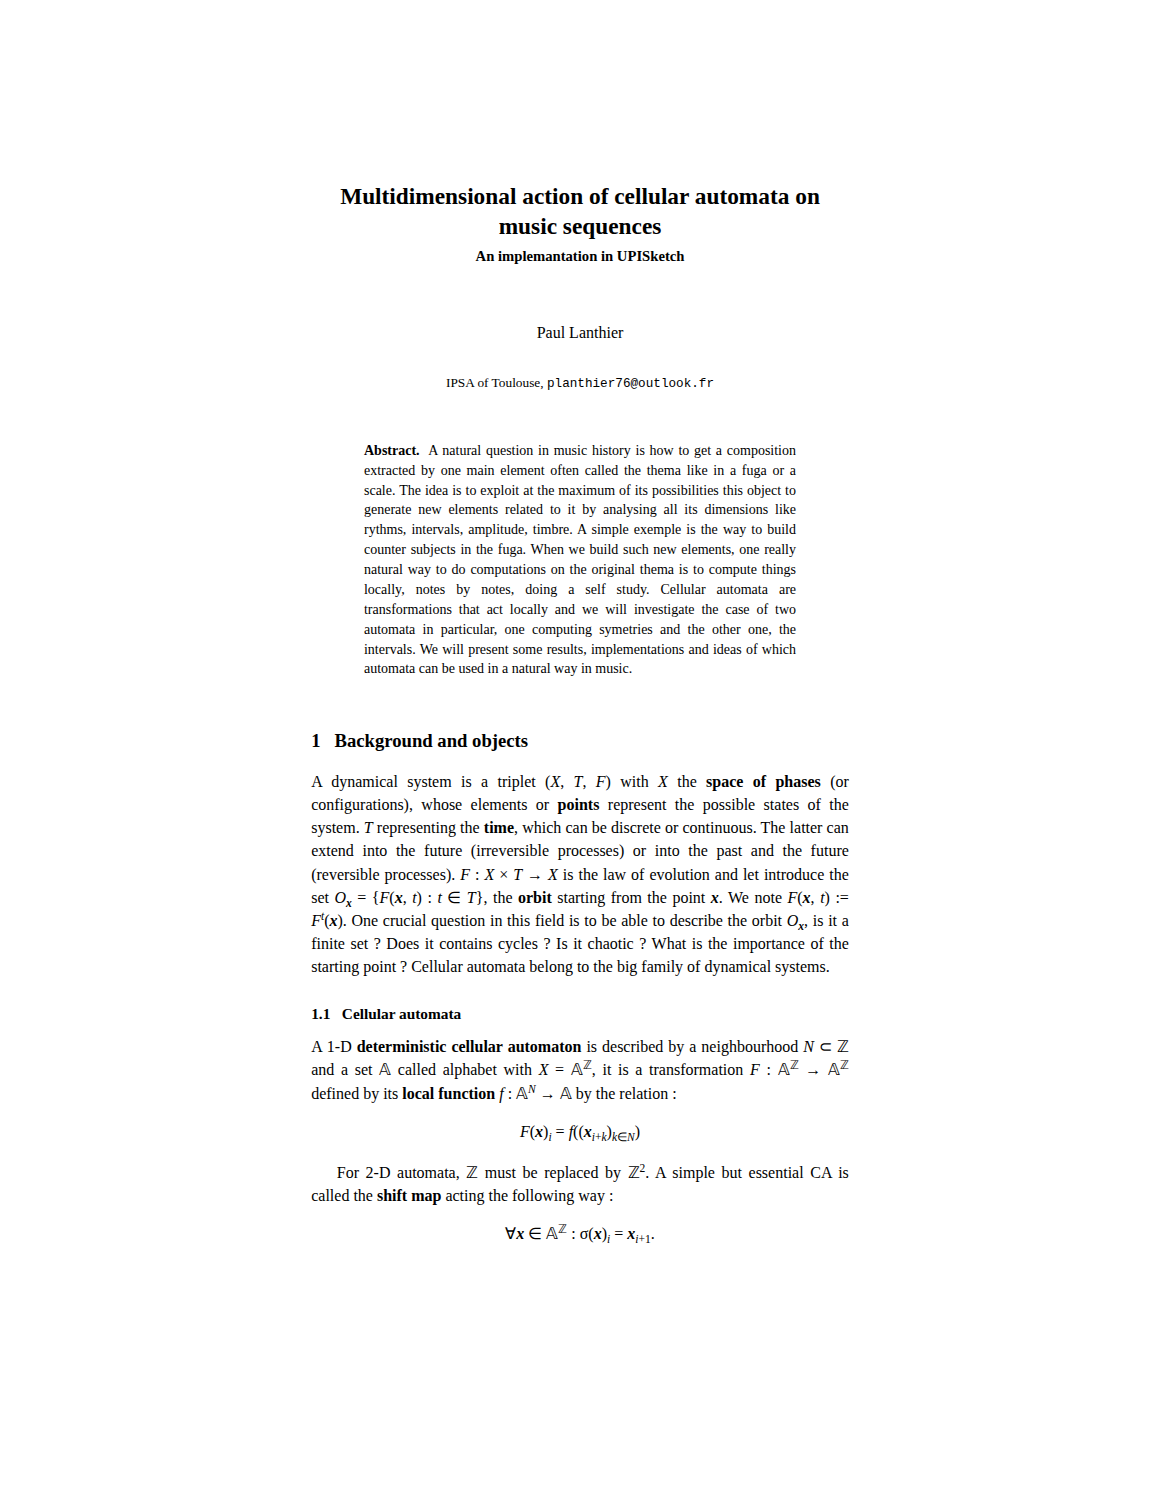Multidimensional action of cellular automata on
music sequences
An implemantation in UPISketch
Paul Lanthier
IPSA of Toulouse, planthier76@outlook.fr
Abstract. A natural question in music history is how to get a composition extracted by one main element often called the thema like in a fuga or a scale. The idea is to exploit at the maximum of its possibilities this object to generate new elements related to it by analysing all its dimensions like rythms, intervals, amplitude, timbre. A simple exemple is the way to build counter subjects in the fuga. When we build such new elements, one really natural way to do computations on the original thema is to compute things locally, notes by notes, doing a self study. Cellular automata are transformations that act locally and we will investigate the case of two automata in particular, one computing symetries and the other one, the intervals. We will present some results, implementations and ideas of which automata can be used in a natural way in music.
1 Background and objects
A dynamical system is a triplet (X, T, F) with X the space of phases (or configurations), whose elements or points represent the possible states of the system. T representing the time, which can be discrete or continuous. The latter can extend into the future (irreversible processes) or into the past and the future (reversible processes). F : X × T → X is the law of evolution and let introduce the set Ox = {F(x, t) : t ∈ T}, the orbit starting from the point x. We note F(x, t) := Ft(x). One crucial question in this field is to be able to describe the orbit Ox, is it a finite set ? Does it contains cycles ? Is it chaotic ? What is the importance of the starting point ? Cellular automata belong to the big family of dynamical systems.
1.1 Cellular automata
A 1-D deterministic cellular automaton is described by a neighbourhood N ⊂ ℤ and a set 𝔸 called alphabet with X = 𝔸ℤ, it is a transformation F : 𝔸ℤ → 𝔸ℤ defined by its local function f : 𝔸N → 𝔸 by the relation :
F(x)i = f((xi+k)k∈N)
For 2-D automata, ℤ must be replaced by ℤ2. A simple but essential CA is called the shift map acting the following way :
∀x ∈ 𝔸ℤ : σ(x)i = xi+1.